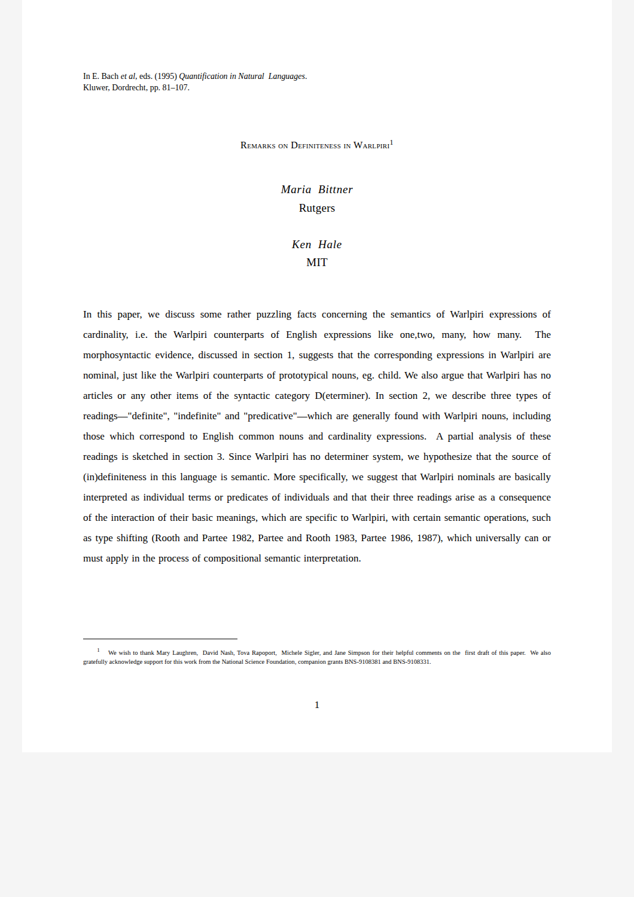In E. Bach et al, eds. (1995) Quantification in Natural Languages.
Kluwer, Dordrecht, pp. 81–107.
Remarks on Definiteness in Warlpiri1
Maria Bittner
Rutgers
Ken Hale
MIT
In this paper, we discuss some rather puzzling facts concerning the semantics of Warlpiri expressions of cardinality, i.e. the Warlpiri counterparts of English expressions like one,two, many, how many. The morphosyntactic evidence, discussed in section 1, suggests that the corresponding expressions in Warlpiri are nominal, just like the Warlpiri counterparts of prototypical nouns, eg. child. We also argue that Warlpiri has no articles or any other items of the syntactic category D(eterminer). In section 2, we describe three types of readings—"definite", "indefinite" and "predicative"—which are generally found with Warlpiri nouns, including those which correspond to English common nouns and cardinality expressions. A partial analysis of these readings is sketched in section 3. Since Warlpiri has no determiner system, we hypothesize that the source of (in)definiteness in this language is semantic. More specifically, we suggest that Warlpiri nominals are basically interpreted as individual terms or predicates of individuals and that their three readings arise as a consequence of the interaction of their basic meanings, which are specific to Warlpiri, with certain semantic operations, such as type shifting (Rooth and Partee 1982, Partee and Rooth 1983, Partee 1986, 1987), which universally can or must apply in the process of compositional semantic interpretation.
1 We wish to thank Mary Laughren, David Nash, Tova Rapoport, Michele Sigler, and Jane Simpson for their helpful comments on the first draft of this paper. We also gratefully acknowledge support for this work from the National Science Foundation, companion grants BNS-9108381 and BNS-9108331.
1